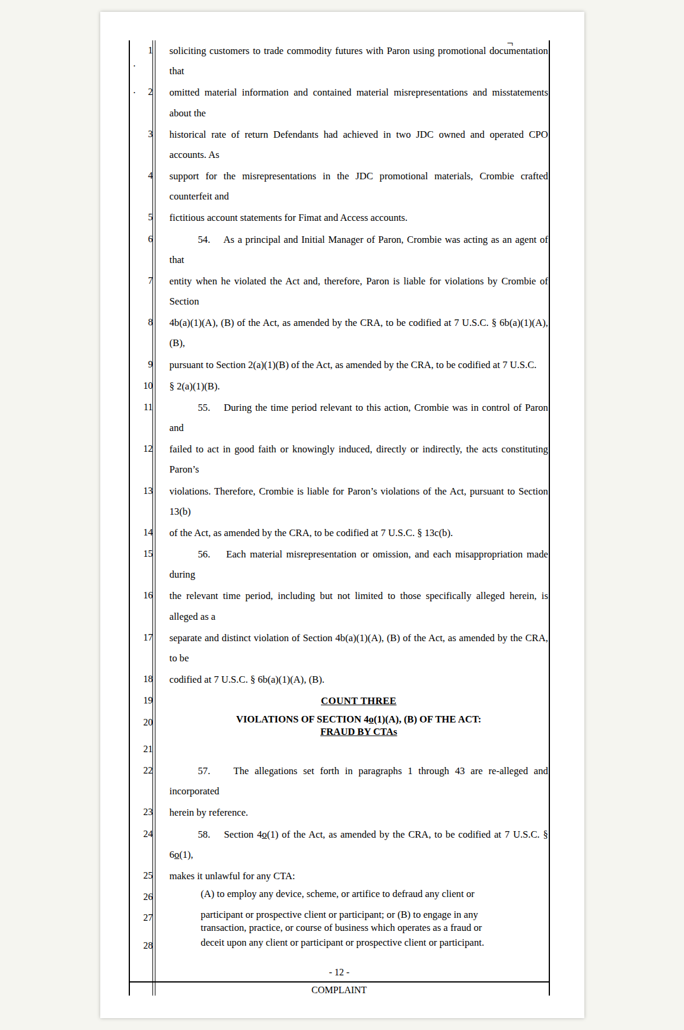. . ¬
| 1 | soliciting customers to trade commodity futures with Paron using promotional documentation that |
| 2 | omitted material information and contained material misrepresentations and misstatements about the |
| 3 | historical rate of return Defendants had achieved in two JDC owned and operated CPO accounts. As |
| 4 | support for the misrepresentations in the JDC promotional materials, Crombie crafted counterfeit and |
| 5 | fictitious account statements for Fimat and Access accounts. |
| 6 | 54. As a principal and Initial Manager of Paron, Crombie was acting as an agent of that |
| 7 | entity when he violated the Act and, therefore, Paron is liable for violations by Crombie of Section |
| 8 | 4b(a)(1)(A), (B) of the Act, as amended by the CRA, to be codified at 7 U.S.C. § 6b(a)(1)(A), (B), |
| 9 | pursuant to Section 2(a)(1)(B) of the Act, as amended by the CRA, to be codified at 7 U.S.C. |
| 10 | § 2(a)(1)(B). |
| 11 | 55. During the time period relevant to this action, Crombie was in control of Paron and |
| 12 | failed to act in good faith or knowingly induced, directly or indirectly, the acts constituting Paron’s |
| 13 | violations. Therefore, Crombie is liable for Paron’s violations of the Act, pursuant to Section 13(b) |
| 14 | of the Act, as amended by the CRA, to be codified at 7 U.S.C. § 13c(b). |
| 15 | 56. Each material misrepresentation or omission, and each misappropriation made during |
| 16 | the relevant time period, including but not limited to those specifically alleged herein, is alleged as a |
| 17 | separate and distinct violation of Section 4b(a)(1)(A), (B) of the Act, as amended by the CRA, to be |
| 18 | codified at 7 U.S.C. § 6b(a)(1)(A), (B). |
| 19 | COUNT THREE |
| 20 | VIOLATIONS OF SECTION 4 o (1)(A), (B) OF THE ACT: FRAUD BY CTAs |
| 21 | |
| 22 | 57. The allegations set forth in paragraphs 1 through 43 are re-alleged and incorporated |
| 23 | herein by reference. |
| 24 | 58. Section 4 o (1) of the Act, as amended by the CRA, to be codified at 7 U.S.C. § 6 o (1), |
| 25 | makes it unlawful for any CTA: |
| 26 | (A) to employ any device, scheme, or artifice to defraud any client or |
| 27 | participant or prospective client or participant; or (B) to engage in any transaction, practice, or course of business which operates as a fraud or |
| 28 | deceit upon any client or participant or prospective client or participant. |
- 12 -
COMPLAINT